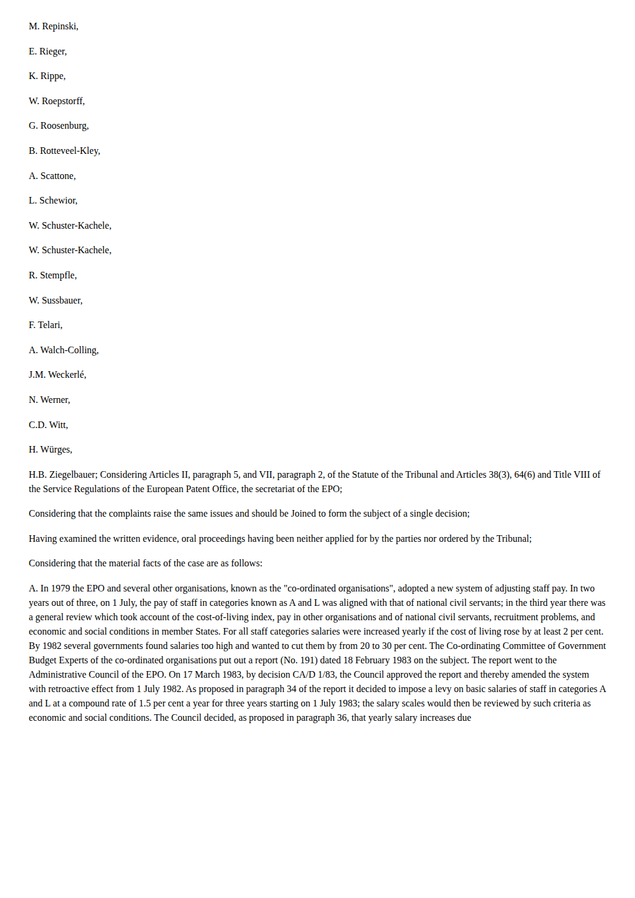M. Repinski,
E. Rieger,
K. Rippe,
W. Roepstorff,
G. Roosenburg,
B. Rotteveel-Kley,
A. Scattone,
L. Schewior,
W. Schuster-Kachele,
W. Schuster-Kachele,
R. Stempfle,
W. Sussbauer,
F. Telari,
A. Walch-Colling,
J.M. Weckerlé,
N. Werner,
C.D. Witt,
H. Würges,
H.B. Ziegelbauer; Considering Articles II, paragraph 5, and VII, paragraph 2, of the Statute of the Tribunal and Articles 38(3), 64(6) and Title VIII of the Service Regulations of the European Patent Office, the secretariat of the EPO;
Considering that the complaints raise the same issues and should be Joined to form the subject of a single decision;
Having examined the written evidence, oral proceedings having been neither applied for by the parties nor ordered by the Tribunal;
Considering that the material facts of the case are as follows:
A. In 1979 the EPO and several other organisations, known as the "co-ordinated organisations", adopted a new system of adjusting staff pay. In two years out of three, on 1 July, the pay of staff in categories known as A and L was aligned with that of national civil servants; in the third year there was a general review which took account of the cost-of-living index, pay in other organisations and of national civil servants, recruitment problems, and economic and social conditions in member States. For all staff categories salaries were increased yearly if the cost of living rose by at least 2 per cent. By 1982 several governments found salaries too high and wanted to cut them by from 20 to 30 per cent. The Co-ordinating Committee of Government Budget Experts of the co-ordinated organisations put out a report (No. 191) dated 18 February 1983 on the subject. The report went to the Administrative Council of the EPO. On 17 March 1983, by decision CA/D 1/83, the Council approved the report and thereby amended the system with retroactive effect from 1 July 1982. As proposed in paragraph 34 of the report it decided to impose a levy on basic salaries of staff in categories A and L at a compound rate of 1.5 per cent a year for three years starting on 1 July 1983; the salary scales would then be reviewed by such criteria as economic and social conditions. The Council decided, as proposed in paragraph 36, that yearly salary increases due